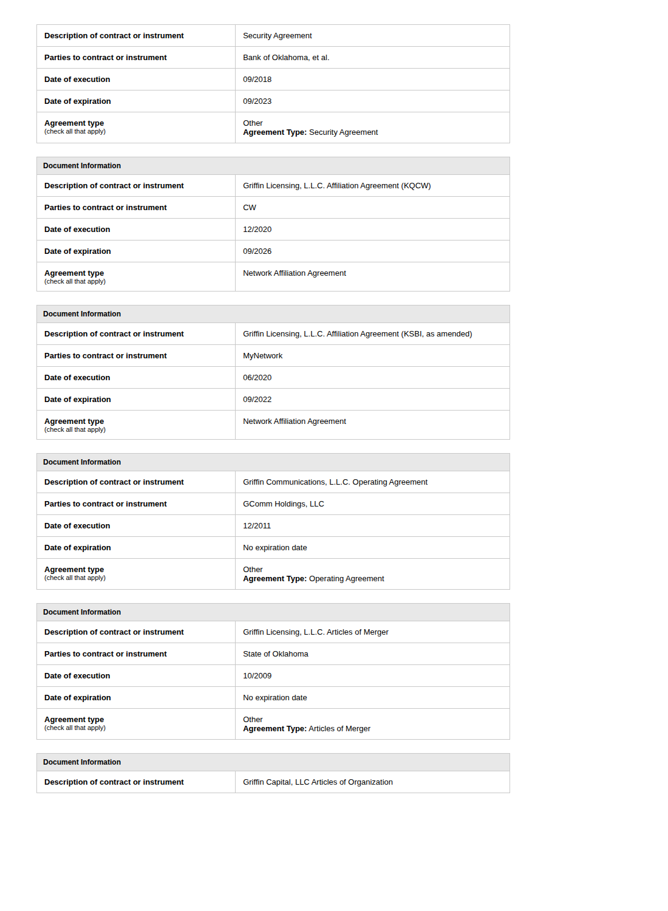| Description of contract or instrument | Security Agreement |
| Parties to contract or instrument | Bank of Oklahoma, et al. |
| Date of execution | 09/2018 |
| Date of expiration | 09/2023 |
| Agreement type (check all that apply) | Other Agreement Type: Security Agreement |
Document Information
| Description of contract or instrument | Griffin Licensing, L.L.C. Affiliation Agreement (KQCW) |
| Parties to contract or instrument | CW |
| Date of execution | 12/2020 |
| Date of expiration | 09/2026 |
| Agreement type (check all that apply) | Network Affiliation Agreement |
Document Information
| Description of contract or instrument | Griffin Licensing, L.L.C. Affiliation Agreement (KSBI, as amended) |
| Parties to contract or instrument | MyNetwork |
| Date of execution | 06/2020 |
| Date of expiration | 09/2022 |
| Agreement type (check all that apply) | Network Affiliation Agreement |
Document Information
| Description of contract or instrument | Griffin Communications, L.L.C. Operating Agreement |
| Parties to contract or instrument | GComm Holdings, LLC |
| Date of execution | 12/2011 |
| Date of expiration | No expiration date |
| Agreement type (check all that apply) | Other Agreement Type: Operating Agreement |
Document Information
| Description of contract or instrument | Griffin Licensing, L.L.C. Articles of Merger |
| Parties to contract or instrument | State of Oklahoma |
| Date of execution | 10/2009 |
| Date of expiration | No expiration date |
| Agreement type (check all that apply) | Other Agreement Type: Articles of Merger |
Document Information
| Description of contract or instrument | Griffin Capital, LLC Articles of Organization |